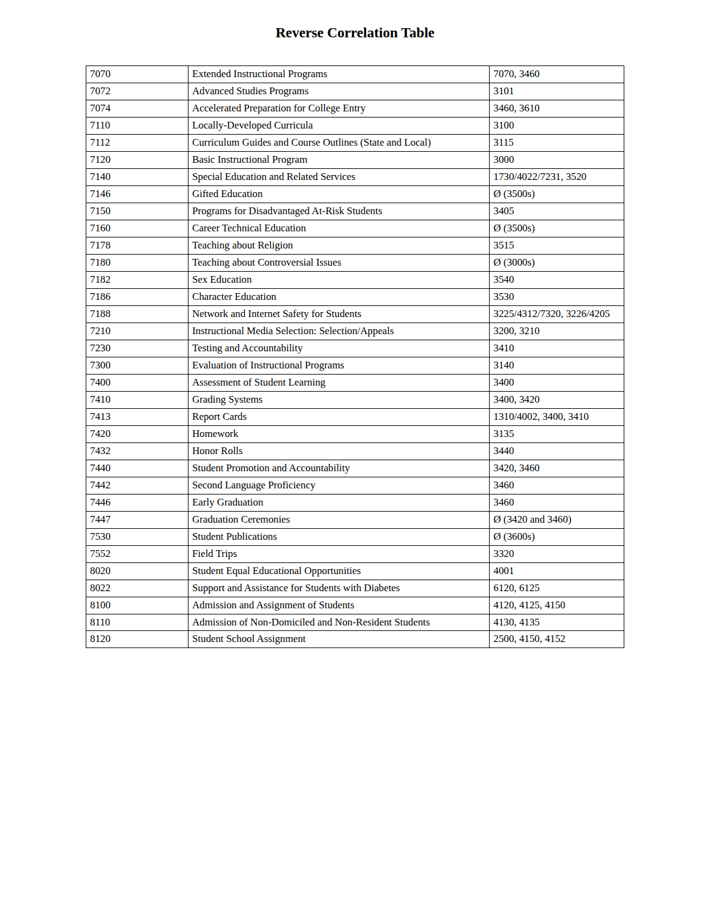Reverse Correlation Table
| 7070 | Extended Instructional Programs | 7070, 3460 |
| 7072 | Advanced Studies Programs | 3101 |
| 7074 | Accelerated Preparation for College Entry | 3460, 3610 |
| 7110 | Locally-Developed Curricula | 3100 |
| 7112 | Curriculum Guides and Course Outlines (State and Local) | 3115 |
| 7120 | Basic Instructional Program | 3000 |
| 7140 | Special Education and Related Services | 1730/4022/7231, 3520 |
| 7146 | Gifted Education | Ø (3500s) |
| 7150 | Programs for Disadvantaged At-Risk Students | 3405 |
| 7160 | Career Technical Education | Ø (3500s) |
| 7178 | Teaching about Religion | 3515 |
| 7180 | Teaching about Controversial Issues | Ø (3000s) |
| 7182 | Sex Education | 3540 |
| 7186 | Character Education | 3530 |
| 7188 | Network and Internet Safety for Students | 3225/4312/7320, 3226/4205 |
| 7210 | Instructional Media Selection: Selection/Appeals | 3200, 3210 |
| 7230 | Testing and Accountability | 3410 |
| 7300 | Evaluation of Instructional Programs | 3140 |
| 7400 | Assessment of Student Learning | 3400 |
| 7410 | Grading Systems | 3400, 3420 |
| 7413 | Report Cards | 1310/4002, 3400, 3410 |
| 7420 | Homework | 3135 |
| 7432 | Honor Rolls | 3440 |
| 7440 | Student Promotion and Accountability | 3420, 3460 |
| 7442 | Second Language Proficiency | 3460 |
| 7446 | Early Graduation | 3460 |
| 7447 | Graduation Ceremonies | Ø (3420 and 3460) |
| 7530 | Student Publications | Ø (3600s) |
| 7552 | Field Trips | 3320 |
| 8020 | Student Equal Educational Opportunities | 4001 |
| 8022 | Support and Assistance for Students with Diabetes | 6120, 6125 |
| 8100 | Admission and Assignment of Students | 4120, 4125, 4150 |
| 8110 | Admission of Non-Domiciled and Non-Resident Students | 4130, 4135 |
| 8120 | Student School Assignment | 2500, 4150, 4152 |